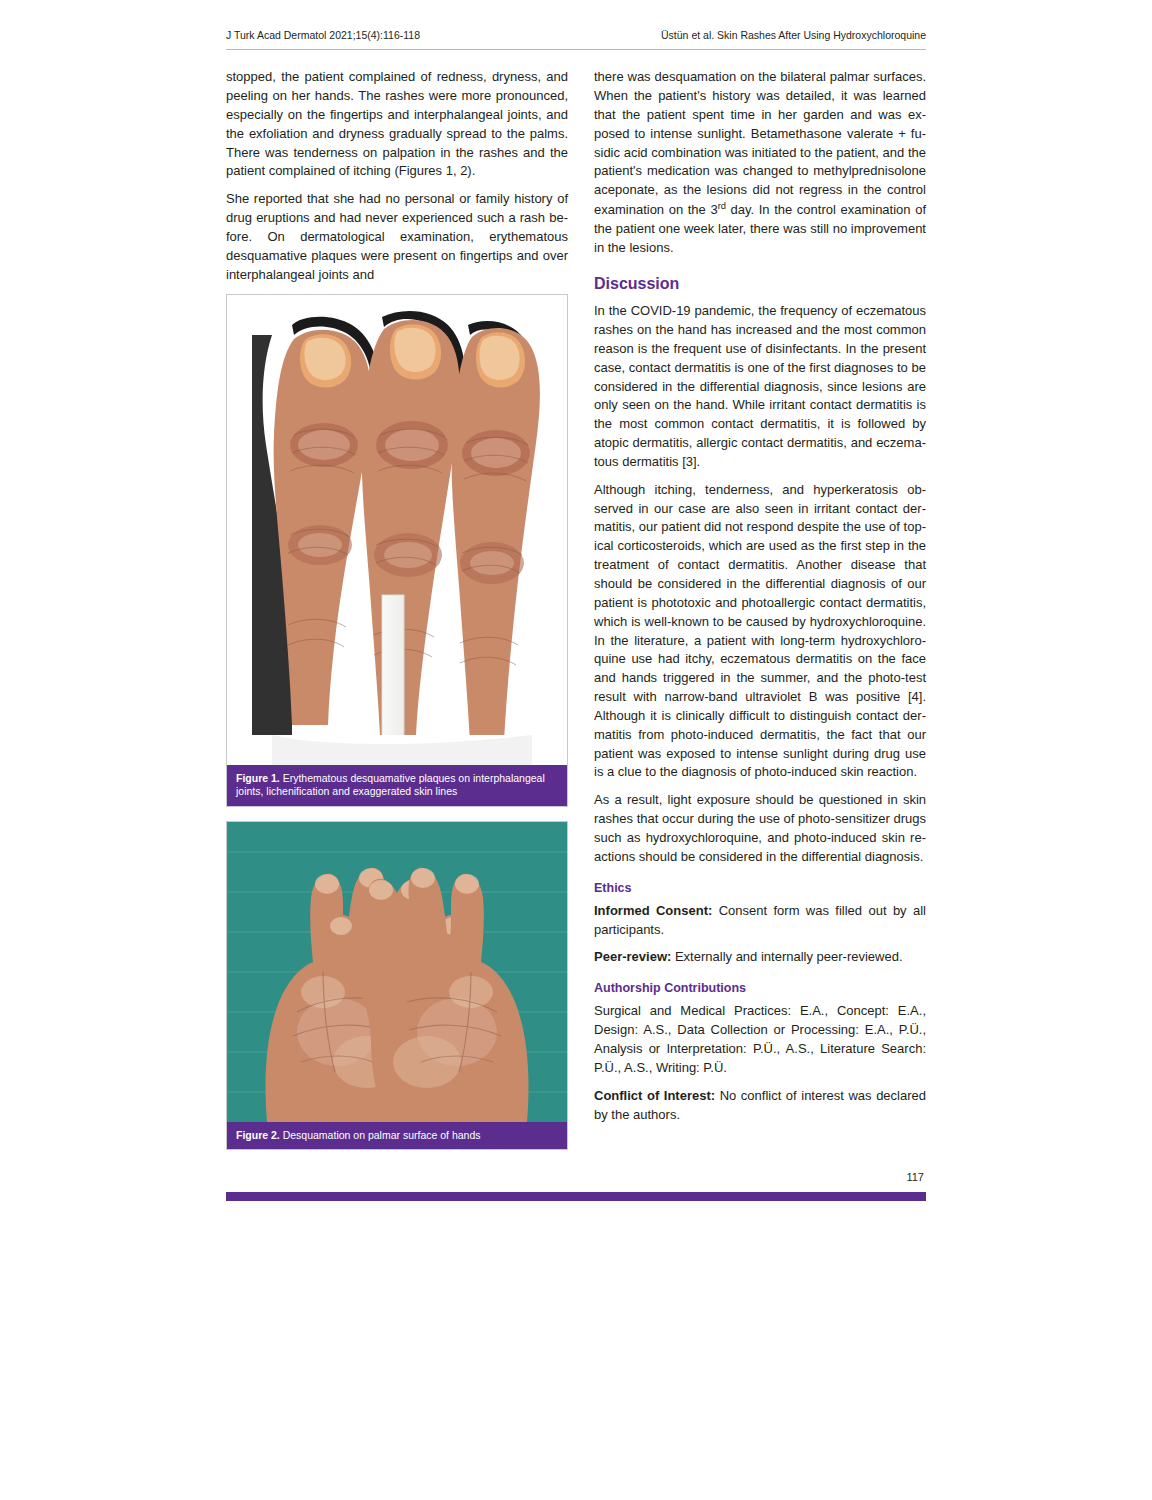J Turk Acad Dermatol 2021;15(4):116-118
Üstün et al. Skin Rashes After Using Hydroxychloroquine
stopped, the patient complained of redness, dryness, and peeling on her hands. The rashes were more pronounced, especially on the fingertips and interphalangeal joints, and the exfoliation and dryness gradually spread to the palms. There was tenderness on palpation in the rashes and the patient complained of itching (Figures 1, 2).
She reported that she had no personal or family history of drug eruptions and had never experienced such a rash before. On dermatological examination, erythematous desquamative plaques were present on fingertips and over interphalangeal joints and
Figure 1. Erythematous desquamative plaques on interphalangeal joints, lichenification and exaggerated skin lines
Figure 2. Desquamation on palmar surface of hands
there was desquamation on the bilateral palmar surfaces. When the patient's history was detailed, it was learned that the patient spent time in her garden and was exposed to intense sunlight. Betamethasone valerate + fusidic acid combination was initiated to the patient, and the patient's medication was changed to methylprednisolone aceponate, as the lesions did not regress in the control examination on the 3rd day. In the control examination of the patient one week later, there was still no improvement in the lesions.
Discussion
In the COVID-19 pandemic, the frequency of eczematous rashes on the hand has increased and the most common reason is the frequent use of disinfectants. In the present case, contact dermatitis is one of the first diagnoses to be considered in the differential diagnosis, since lesions are only seen on the hand. While irritant contact dermatitis is the most common contact dermatitis, it is followed by atopic dermatitis, allergic contact dermatitis, and eczematous dermatitis [3].
Although itching, tenderness, and hyperkeratosis observed in our case are also seen in irritant contact dermatitis, our patient did not respond despite the use of topical corticosteroids, which are used as the first step in the treatment of contact dermatitis. Another disease that should be considered in the differential diagnosis of our patient is phototoxic and photoallergic contact dermatitis, which is well-known to be caused by hydroxychloroquine. In the literature, a patient with long-term hydroxychloroquine use had itchy, eczematous dermatitis on the face and hands triggered in the summer, and the photo-test result with narrow-band ultraviolet B was positive [4]. Although it is clinically difficult to distinguish contact dermatitis from photo-induced dermatitis, the fact that our patient was exposed to intense sunlight during drug use is a clue to the diagnosis of photo-induced skin reaction.
As a result, light exposure should be questioned in skin rashes that occur during the use of photo-sensitizer drugs such as hydroxychloroquine, and photo-induced skin reactions should be considered in the differential diagnosis.
Ethics
Informed Consent: Consent form was filled out by all participants.
Peer-review: Externally and internally peer-reviewed.
Authorship Contributions
Surgical and Medical Practices: E.A., Concept: E.A., Design: A.S., Data Collection or Processing: E.A., P.Ü., Analysis or Interpretation: P.Ü., A.S., Literature Search: P.Ü., A.S., Writing: P.Ü.
Conflict of Interest: No conflict of interest was declared by the authors.
117